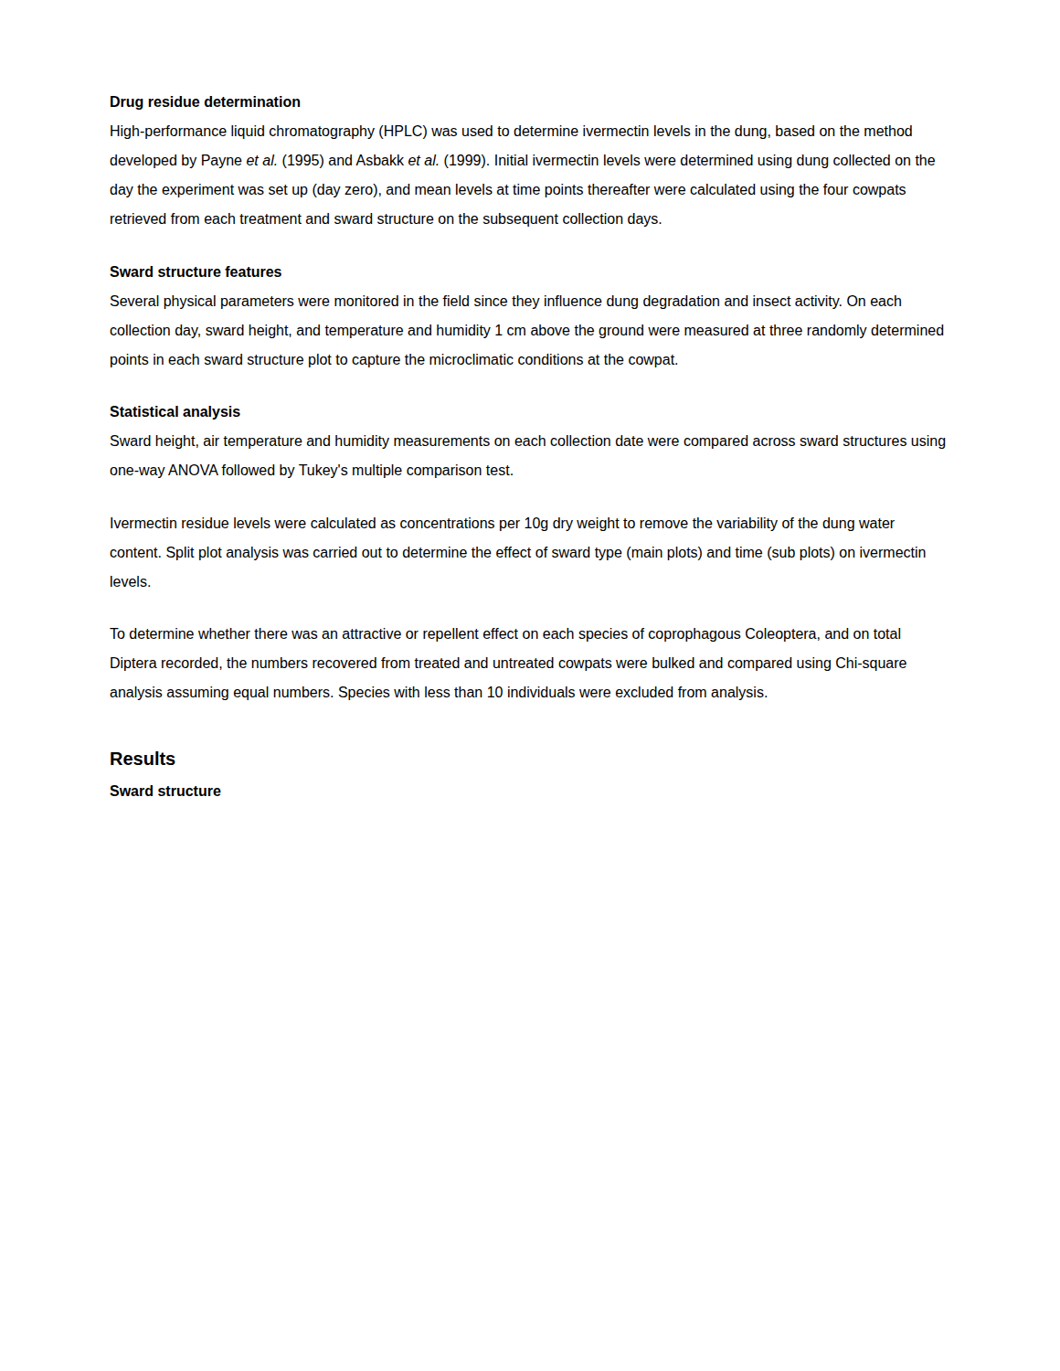Drug residue determination
High-performance liquid chromatography (HPLC) was used to determine ivermectin levels in the dung, based on the method developed by Payne et al. (1995) and Asbakk et al. (1999). Initial ivermectin levels were determined using dung collected on the day the experiment was set up (day zero), and mean levels at time points thereafter were calculated using the four cowpats retrieved from each treatment and sward structure on the subsequent collection days.
Sward structure features
Several physical parameters were monitored in the field since they influence dung degradation and insect activity. On each collection day, sward height, and temperature and humidity 1 cm above the ground were measured at three randomly determined points in each sward structure plot to capture the microclimatic conditions at the cowpat.
Statistical analysis
Sward height, air temperature and humidity measurements on each collection date were compared across sward structures using one-way ANOVA followed by Tukey's multiple comparison test.
Ivermectin residue levels were calculated as concentrations per 10g dry weight to remove the variability of the dung water content. Split plot analysis was carried out to determine the effect of sward type (main plots) and time (sub plots) on ivermectin levels.
To determine whether there was an attractive or repellent effect on each species of coprophagous Coleoptera, and on total Diptera recorded, the numbers recovered from treated and untreated cowpats were bulked and compared using Chi-square analysis assuming equal numbers. Species with less than 10 individuals were excluded from analysis.
Results
Sward structure